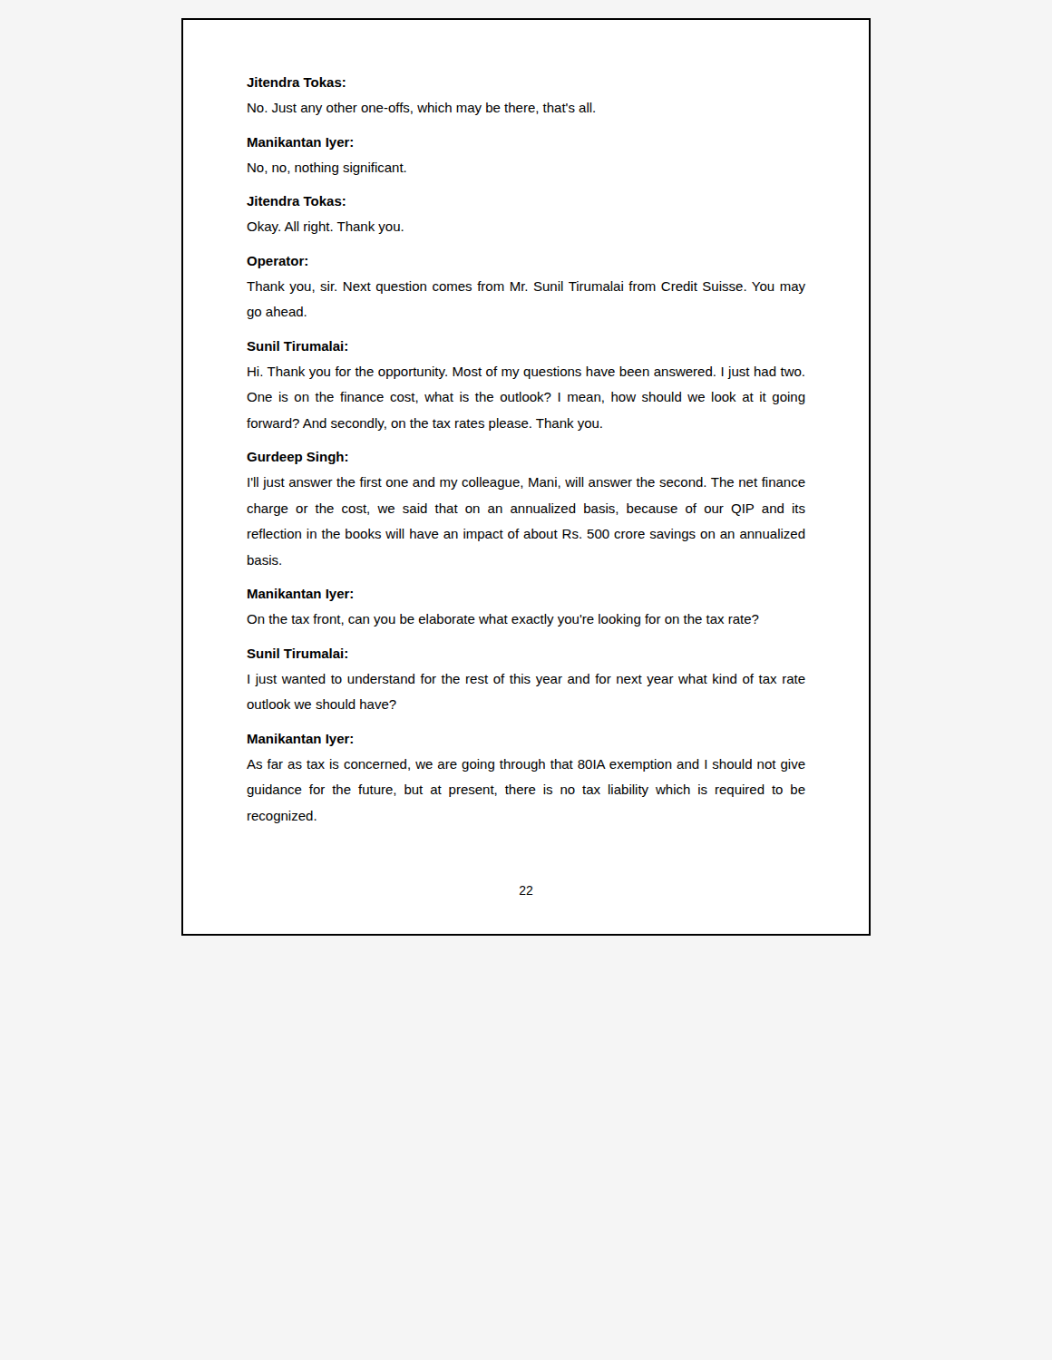Jitendra Tokas:
No. Just any other one-offs, which may be there, that's all.
Manikantan Iyer:
No, no, nothing significant.
Jitendra Tokas:
Okay. All right. Thank you.
Operator:
Thank you, sir. Next question comes from Mr. Sunil Tirumalai from Credit Suisse. You may go ahead.
Sunil Tirumalai:
Hi. Thank you for the opportunity. Most of my questions have been answered. I just had two. One is on the finance cost, what is the outlook? I mean, how should we look at it going forward? And secondly, on the tax rates please. Thank you.
Gurdeep Singh:
I'll just answer the first one and my colleague, Mani, will answer the second. The net finance charge or the cost, we said that on an annualized basis, because of our QIP and its reflection in the books will have an impact of about Rs. 500 crore savings on an annualized basis.
Manikantan Iyer:
On the tax front, can you be elaborate what exactly you're looking for on the tax rate?
Sunil Tirumalai:
I just wanted to understand for the rest of this year and for next year what kind of tax rate outlook we should have?
Manikantan Iyer:
As far as tax is concerned, we are going through that 80IA exemption and I should not give guidance for the future, but at present, there is no tax liability which is required to be recognized.
22